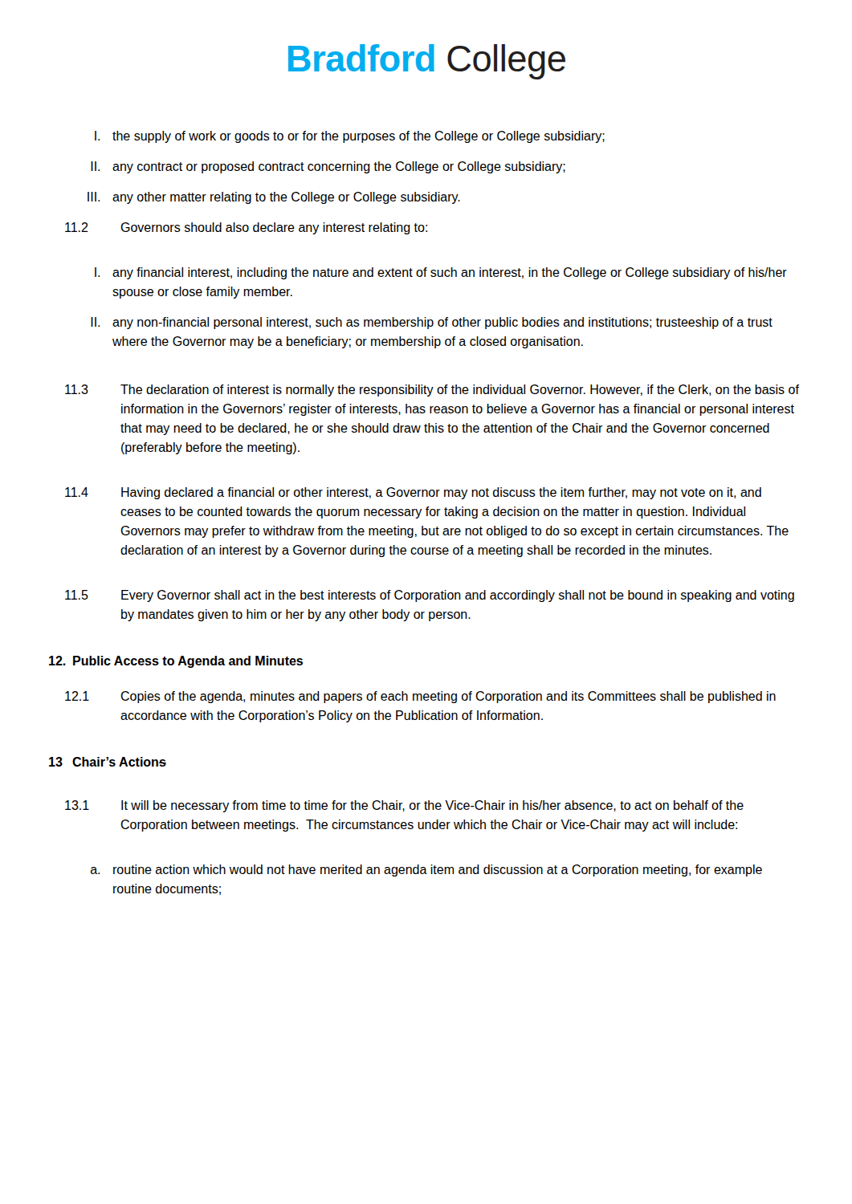Bradford College
the supply of work or goods to or for the purposes of the College or College subsidiary;
any contract or proposed contract concerning the College or College subsidiary;
any other matter relating to the College or College subsidiary.
11.2
Governors should also declare any interest relating to:
any financial interest, including the nature and extent of such an interest, in the College or College subsidiary of his/her spouse or close family member.
any non-financial personal interest, such as membership of other public bodies and institutions; trusteeship of a trust where the Governor may be a beneficiary; or membership of a closed organisation.
11.3
The declaration of interest is normally the responsibility of the individual Governor. However, if the Clerk, on the basis of information in the Governors’ register of interests, has reason to believe a Governor has a financial or personal interest that may need to be declared, he or she should draw this to the attention of the Chair and the Governor concerned (preferably before the meeting).
11.4
Having declared a financial or other interest, a Governor may not discuss the item further, may not vote on it, and ceases to be counted towards the quorum necessary for taking a decision on the matter in question. Individual Governors may prefer to withdraw from the meeting, but are not obliged to do so except in certain circumstances. The declaration of an interest by a Governor during the course of a meeting shall be recorded in the minutes.
11.5
Every Governor shall act in the best interests of Corporation and accordingly shall not be bound in speaking and voting by mandates given to him or her by any other body or person.
12. Public Access to Agenda and Minutes
12.1
Copies of the agenda, minutes and papers of each meeting of Corporation and its Committees shall be published in accordance with the Corporation’s Policy on the Publication of Information.
13 Chair’s Actions
13.1
It will be necessary from time to time for the Chair, or the Vice-Chair in his/her absence, to act on behalf of the Corporation between meetings. The circumstances under which the Chair or Vice-Chair may act will include:
routine action which would not have merited an agenda item and discussion at a Corporation meeting, for example routine documents;